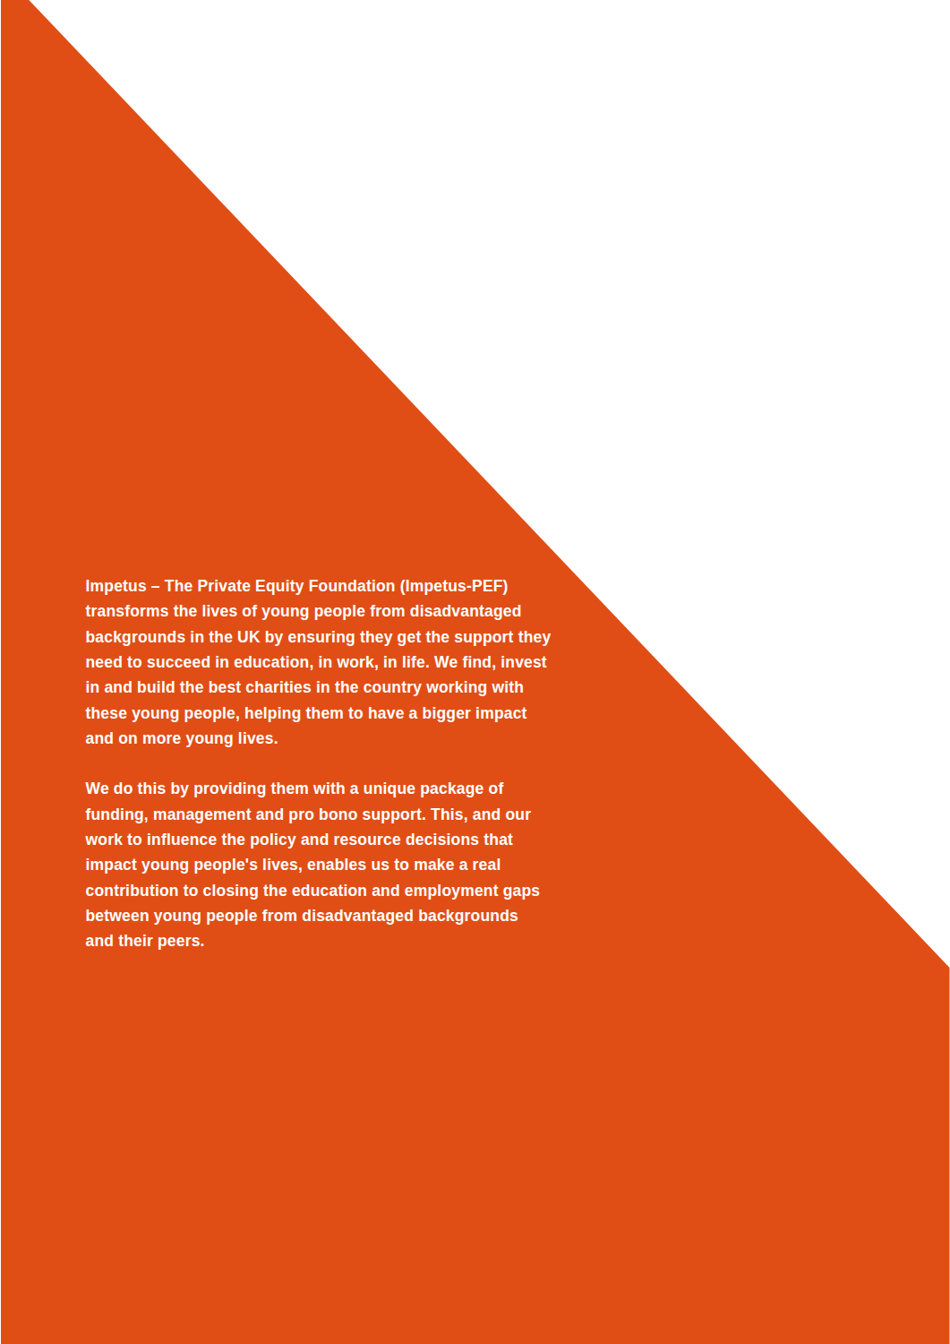Impetus – The Private Equity Foundation (Impetus-PEF) transforms the lives of young people from disadvantaged backgrounds in the UK by ensuring they get the support they need to succeed in education, in work, in life. We find, invest in and build the best charities in the country working with these young people, helping them to have a bigger impact and on more young lives.
We do this by providing them with a unique package of funding, management and pro bono support. This, and our work to influence the policy and resource decisions that impact young people's lives, enables us to make a real contribution to closing the education and employment gaps between young people from disadvantaged backgrounds and their peers.